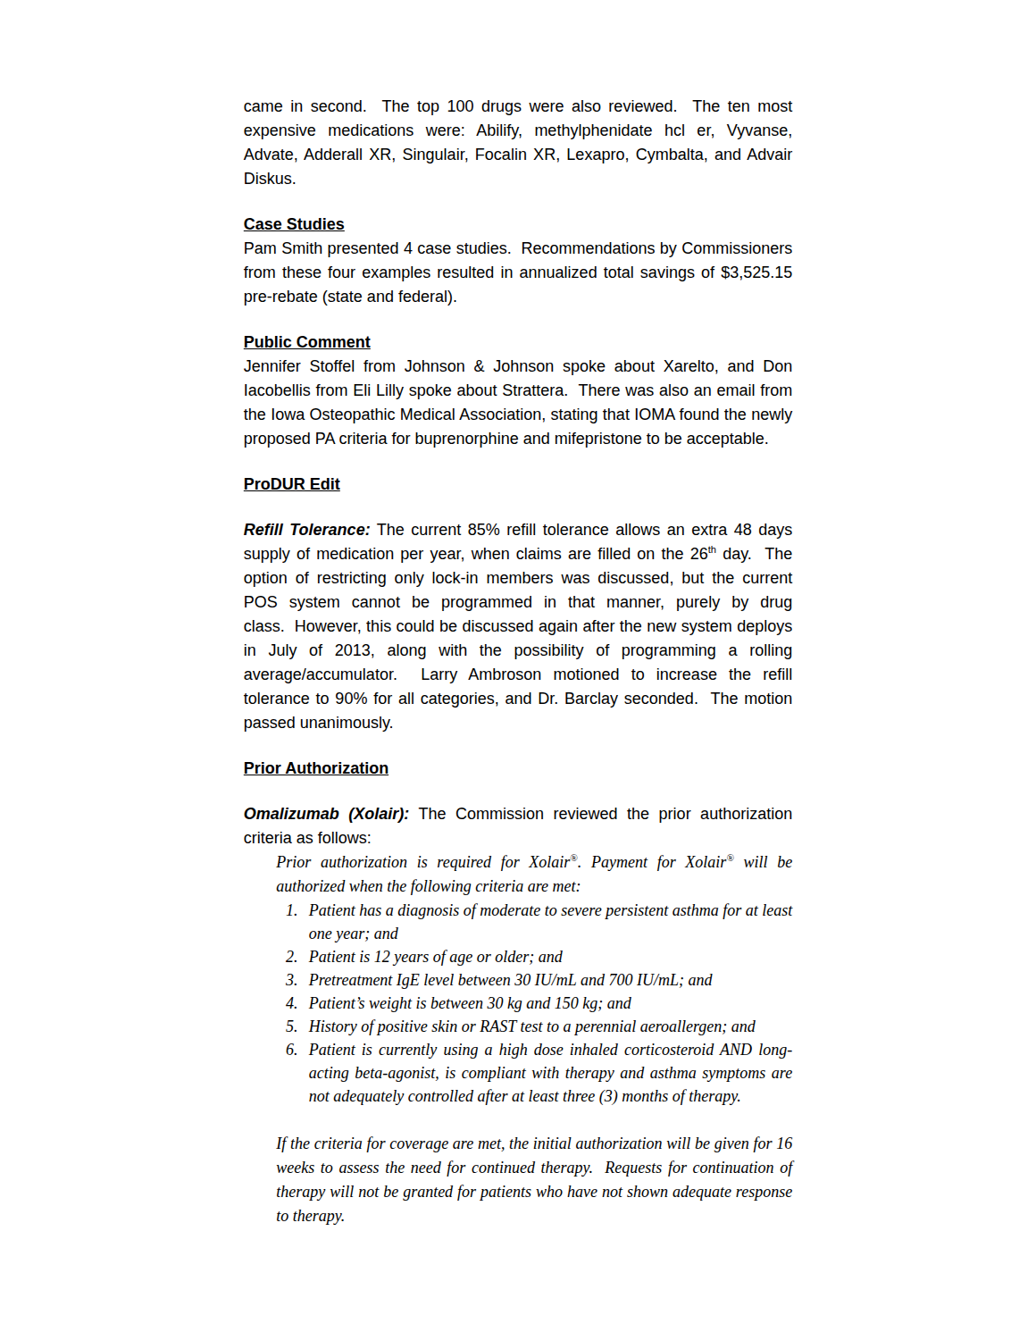came in second. The top 100 drugs were also reviewed. The ten most expensive medications were: Abilify, methylphenidate hcl er, Vyvanse, Advate, Adderall XR, Singulair, Focalin XR, Lexapro, Cymbalta, and Advair Diskus.
Case Studies
Pam Smith presented 4 case studies. Recommendations by Commissioners from these four examples resulted in annualized total savings of $3,525.15 pre-rebate (state and federal).
Public Comment
Jennifer Stoffel from Johnson & Johnson spoke about Xarelto, and Don Iacobellis from Eli Lilly spoke about Strattera. There was also an email from the Iowa Osteopathic Medical Association, stating that IOMA found the newly proposed PA criteria for buprenorphine and mifepristone to be acceptable.
ProDUR Edit
Refill Tolerance: The current 85% refill tolerance allows an extra 48 days supply of medication per year, when claims are filled on the 26th day. The option of restricting only lock-in members was discussed, but the current POS system cannot be programmed in that manner, purely by drug class. However, this could be discussed again after the new system deploys in July of 2013, along with the possibility of programming a rolling average/accumulator. Larry Ambroson motioned to increase the refill tolerance to 90% for all categories, and Dr. Barclay seconded. The motion passed unanimously.
Prior Authorization
Omalizumab (Xolair): The Commission reviewed the prior authorization criteria as follows:
Prior authorization is required for Xolair®. Payment for Xolair® will be authorized when the following criteria are met:
Patient has a diagnosis of moderate to severe persistent asthma for at least one year; and
Patient is 12 years of age or older; and
Pretreatment IgE level between 30 IU/mL and 700 IU/mL; and
Patient’s weight is between 30 kg and 150 kg; and
History of positive skin or RAST test to a perennial aeroallergen; and
Patient is currently using a high dose inhaled corticosteroid AND long-acting beta-agonist, is compliant with therapy and asthma symptoms are not adequately controlled after at least three (3) months of therapy.
If the criteria for coverage are met, the initial authorization will be given for 16 weeks to assess the need for continued therapy. Requests for continuation of therapy will not be granted for patients who have not shown adequate response to therapy.